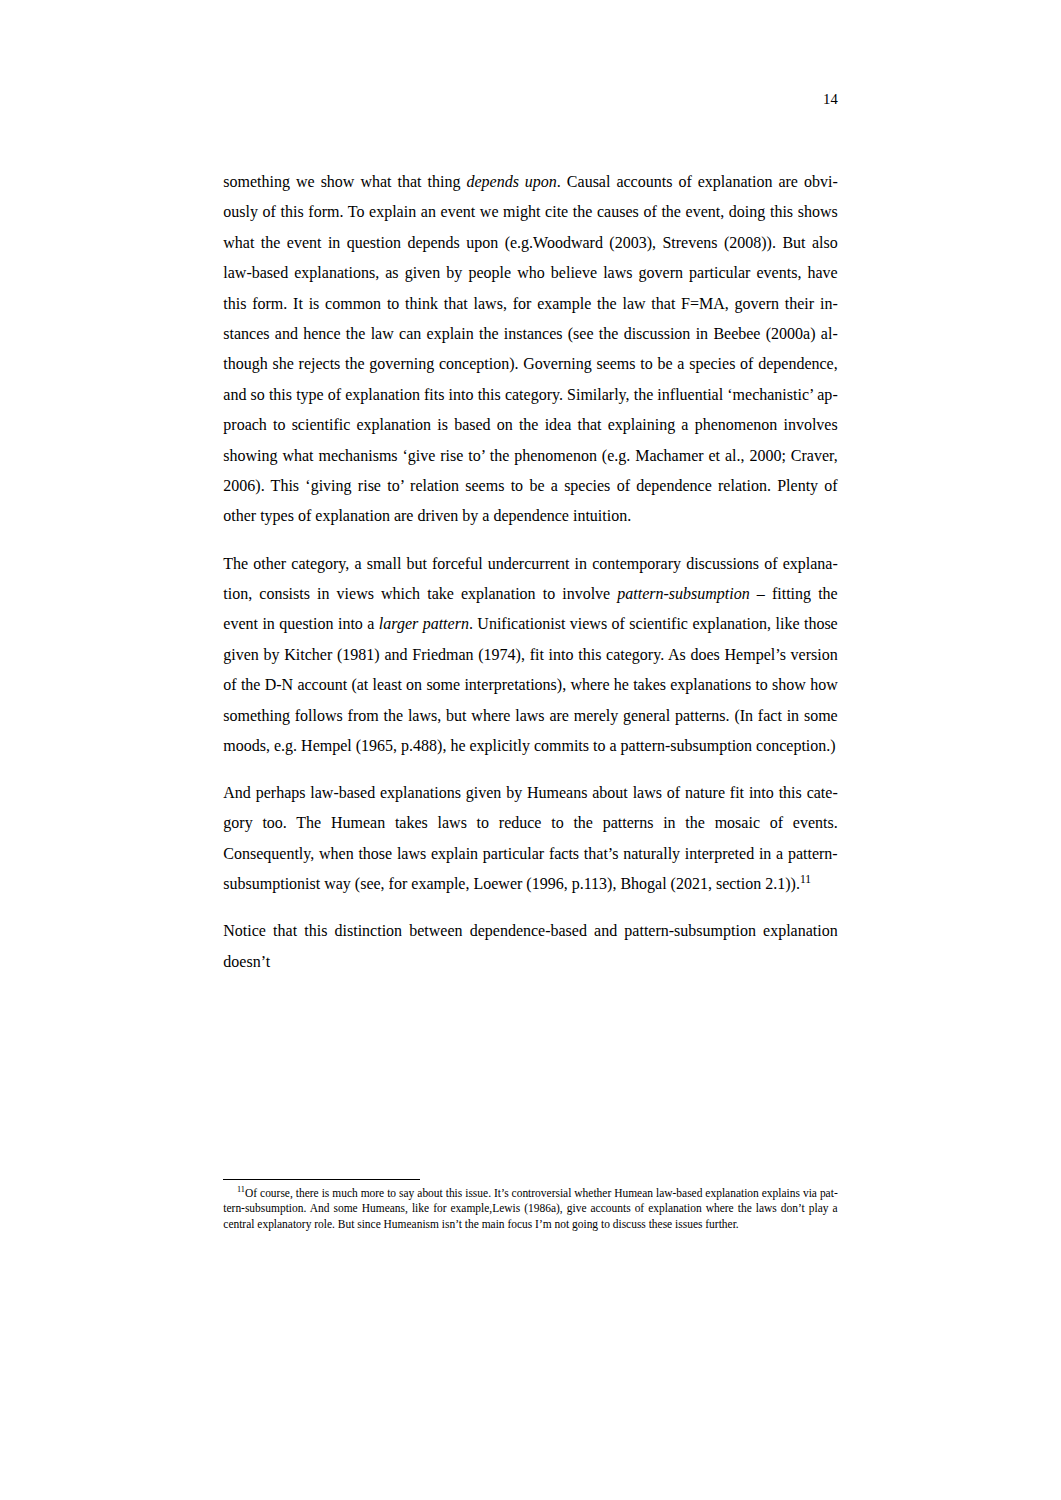14
something we show what that thing depends upon. Causal accounts of explanation are obviously of this form. To explain an event we might cite the causes of the event, doing this shows what the event in question depends upon (e.g.Woodward (2003), Strevens (2008)). But also law-based explanations, as given by people who believe laws govern particular events, have this form. It is common to think that laws, for example the law that F=MA, govern their instances and hence the law can explain the instances (see the discussion in Beebee (2000a) although she rejects the governing conception). Governing seems to be a species of dependence, and so this type of explanation fits into this category. Similarly, the influential ‘mechanistic’ approach to scientific explanation is based on the idea that explaining a phenomenon involves showing what mechanisms ‘give rise to’ the phenomenon (e.g. Machamer et al., 2000; Craver, 2006). This ‘giving rise to’ relation seems to be a species of dependence relation. Plenty of other types of explanation are driven by a dependence intuition.
The other category, a small but forceful undercurrent in contemporary discussions of explanation, consists in views which take explanation to involve pattern-subsumption – fitting the event in question into a larger pattern. Unificationist views of scientific explanation, like those given by Kitcher (1981) and Friedman (1974), fit into this category. As does Hempel’s version of the D-N account (at least on some interpretations), where he takes explanations to show how something follows from the laws, but where laws are merely general patterns. (In fact in some moods, e.g. Hempel (1965, p.488), he explicitly commits to a pattern-subsumption conception.)
And perhaps law-based explanations given by Humeans about laws of nature fit into this category too. The Humean takes laws to reduce to the patterns in the mosaic of events. Consequently, when those laws explain particular facts that’s naturally interpreted in a pattern-subsumptionist way (see, for example, Loewer (1996, p.113), Bhogal (2021, section 2.1)).11
Notice that this distinction between dependence-based and pattern-subsumption explanation doesn’t
11Of course, there is much more to say about this issue. It’s controversial whether Humean law-based explanation explains via pattern-subsumption. And some Humeans, like for example,Lewis (1986a), give accounts of explanation where the laws don’t play a central explanatory role. But since Humeanism isn’t the main focus I’m not going to discuss these issues further.